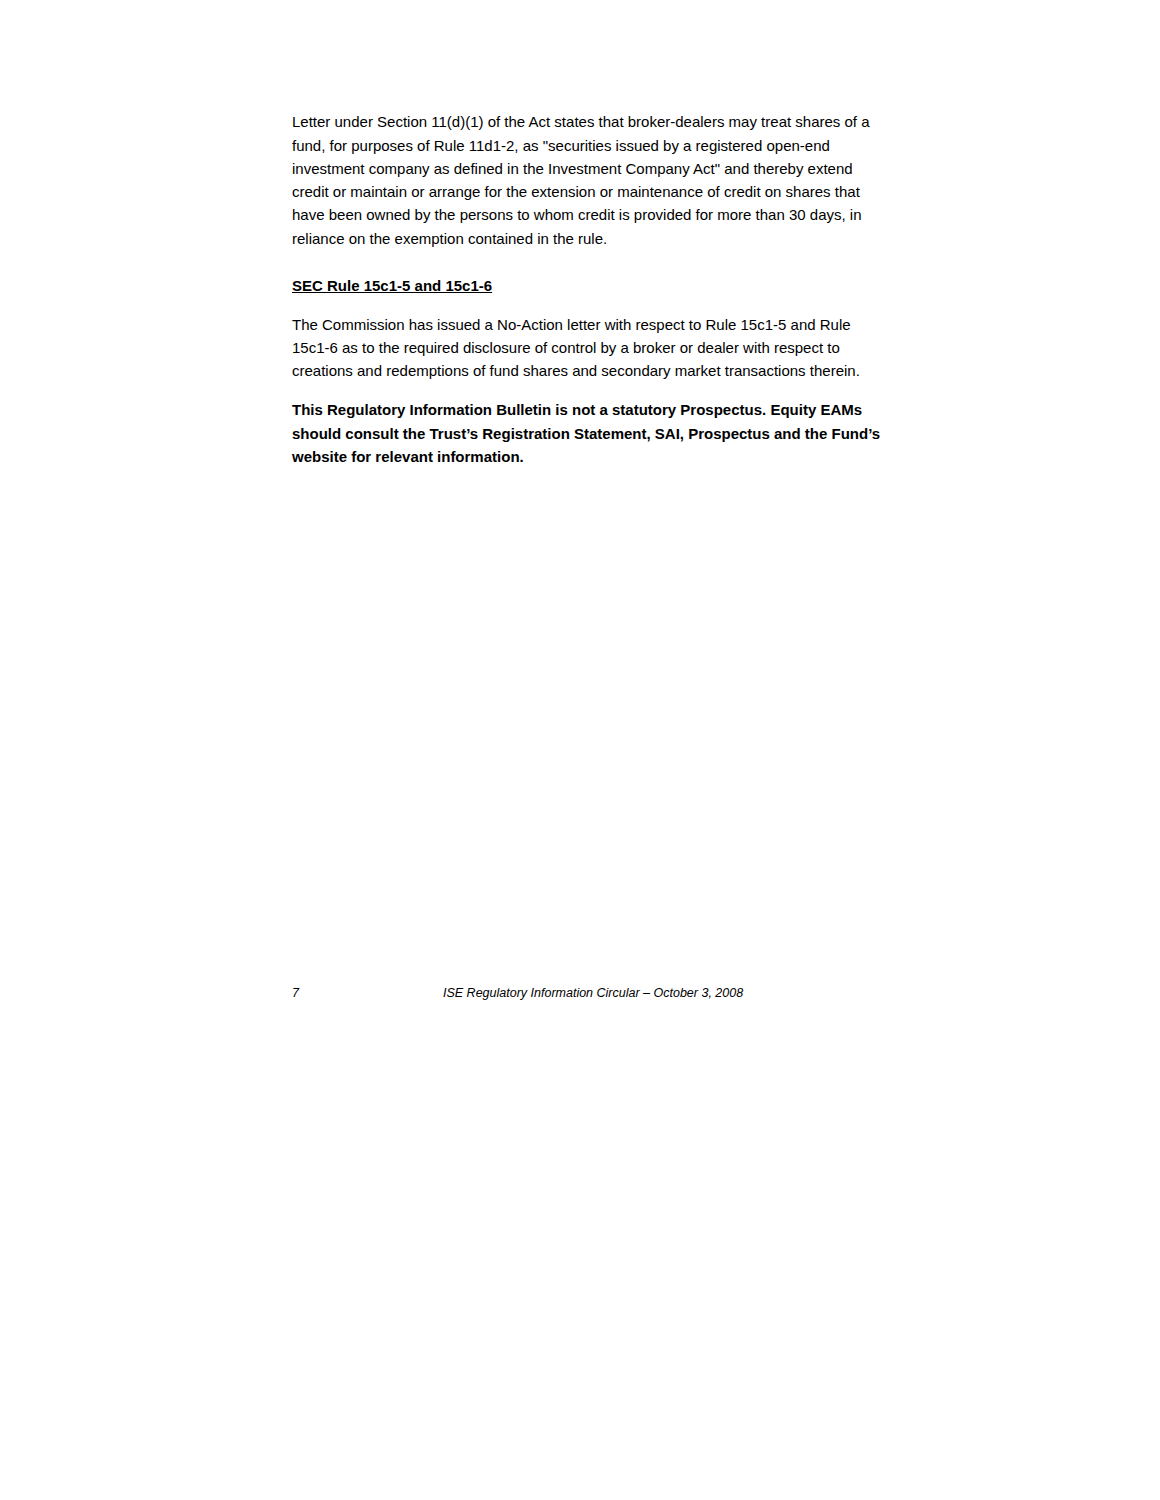Letter under Section 11(d)(1) of the Act states that broker-dealers may treat shares of a fund, for purposes of Rule 11d1-2, as "securities issued by a registered open-end investment company as defined in the Investment Company Act" and thereby extend credit or maintain or arrange for the extension or maintenance of credit on shares that have been owned by the persons to whom credit is provided for more than 30 days, in reliance on the exemption contained in the rule.
SEC Rule 15c1-5 and 15c1-6
The Commission has issued a No-Action letter with respect to Rule 15c1-5 and Rule 15c1-6 as to the required disclosure of control by a broker or dealer with respect to creations and redemptions of fund shares and secondary market transactions therein.
This Regulatory Information Bulletin is not a statutory Prospectus. Equity EAMs should consult the Trust’s Registration Statement, SAI, Prospectus and the Fund’s website for relevant information.
7
ISE Regulatory Information Circular – October 3, 2008